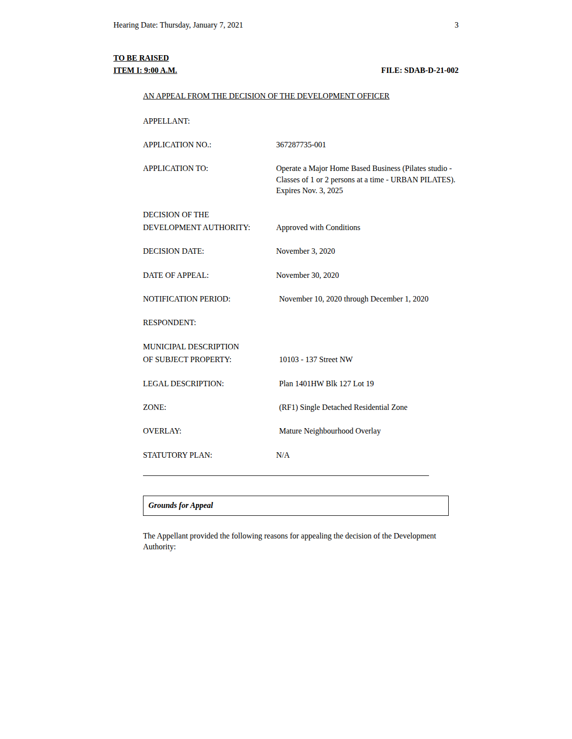Hearing Date: Thursday, January 7, 2021
3
TO BE RAISED
ITEM I: 9:00 A.M.
FILE: SDAB-D-21-002
AN APPEAL FROM THE DECISION OF THE DEVELOPMENT OFFICER
APPELLANT:
APPLICATION NO.:
367287735-001
APPLICATION TO:
Operate a Major Home Based Business (Pilates studio - Classes of 1 or 2 persons at a time - URBAN PILATES). Expires Nov. 3, 2025
DECISION OF THE
DEVELOPMENT AUTHORITY:
Approved with Conditions
DECISION DATE:
November 3, 2020
DATE OF APPEAL:
November 30, 2020
NOTIFICATION PERIOD:
November 10, 2020 through December 1, 2020
RESPONDENT:
MUNICIPAL DESCRIPTION
OF SUBJECT PROPERTY:
10103 - 137 Street NW
LEGAL DESCRIPTION:
Plan 1401HW Blk 127 Lot 19
ZONE:
(RF1) Single Detached Residential Zone
OVERLAY:
Mature Neighbourhood Overlay
STATUTORY PLAN:
N/A
Grounds for Appeal
The Appellant provided the following reasons for appealing the decision of the Development Authority: